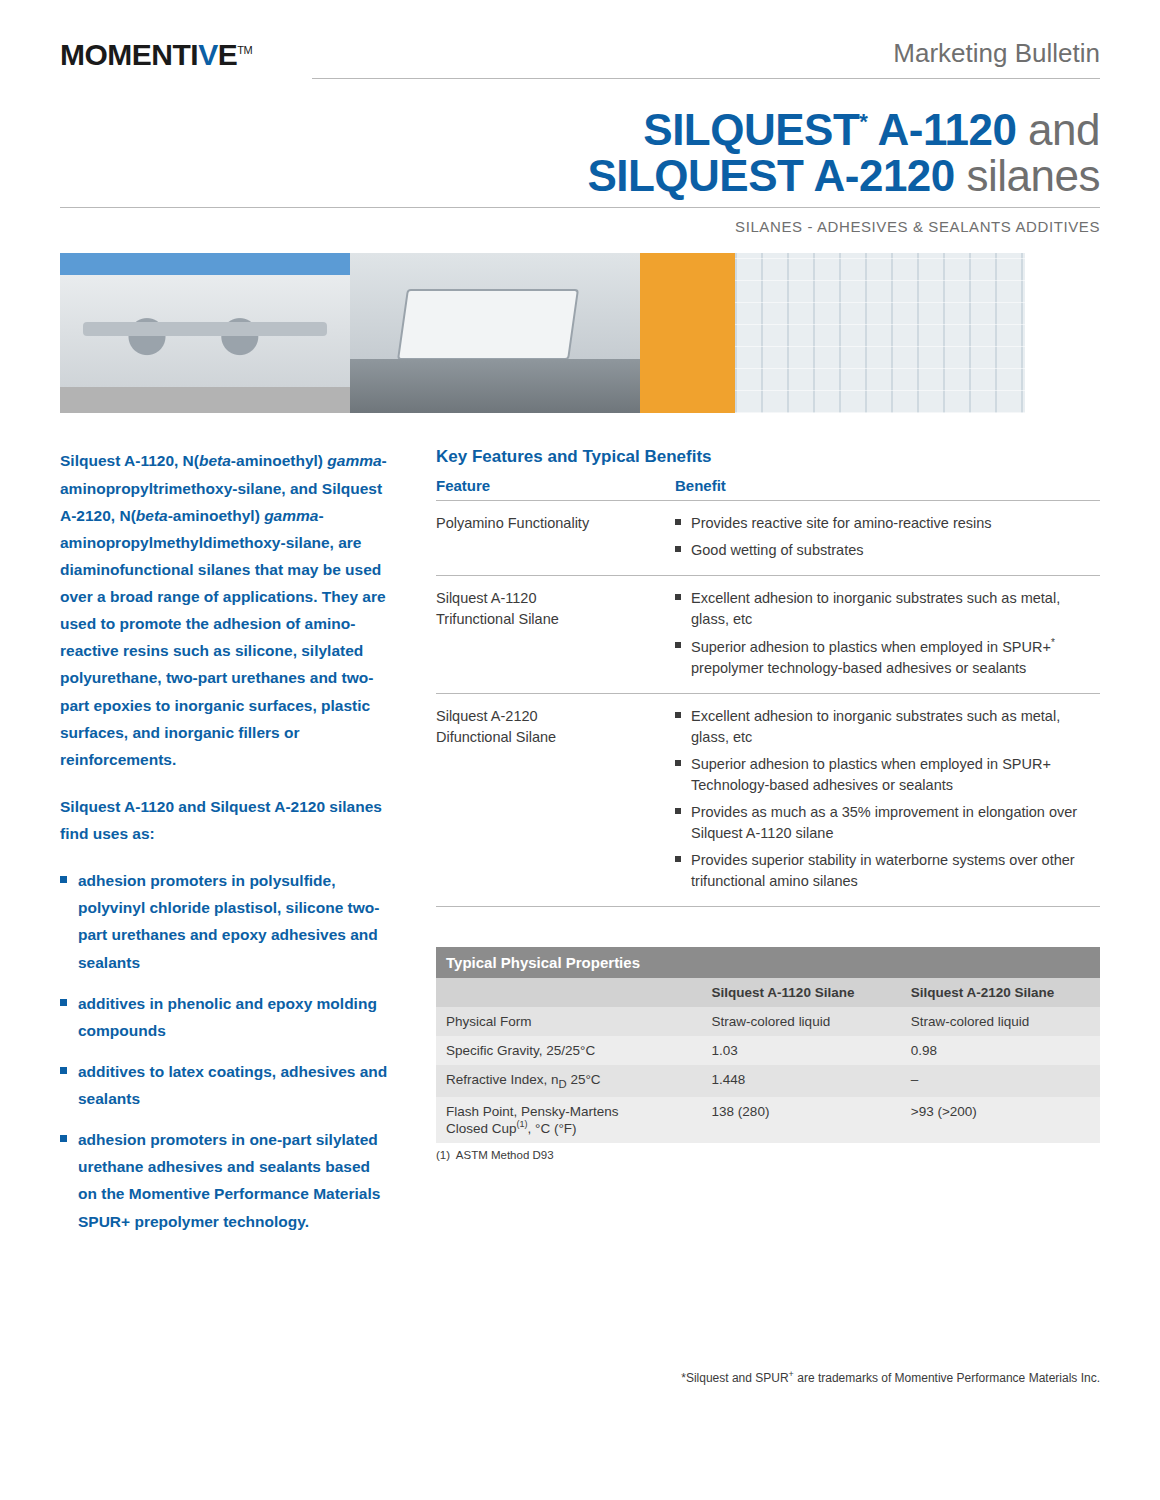MOMENTIVETM
Marketing Bulletin
SILQUEST* A-1120 and
SILQUEST A-2120 silanes
Silanes - Adhesives & Sealants Additives
Silquest A-1120, N(beta-aminoethyl) gamma-aminopropyltrimethoxy-silane, and Silquest A-2120, N(beta-aminoethyl) gamma-aminopropylmethyldimethoxy-silane, are diaminofunctional silanes that may be used over a broad range of applications. They are used to promote the adhesion of amino-reactive resins such as silicone, silylated polyurethane, two-part urethanes and two-part epoxies to inorganic surfaces, plastic surfaces, and inorganic fillers or reinforcements.
Silquest A-1120 and Silquest A-2120 silanes find uses as:
adhesion promoters in polysulfide, polyvinyl chloride plastisol, silicone two-part urethanes and epoxy adhesives and sealants
additives in phenolic and epoxy molding compounds
additives to latex coatings, adhesives and sealants
adhesion promoters in one-part silylated urethane adhesives and sealants based on the Momentive Performance Materials SPUR+ prepolymer technology.
Key Features and Typical Benefits
| Feature | Benefit |
| --- | --- |
| Polyamino Functionality | Provides reactive site for amino-reactive resins Good wetting of substrates |
| Silquest A-1120 Trifunctional Silane | Excellent adhesion to inorganic substrates such as metal, glass, etc Superior adhesion to plastics when employed in SPUR+ * prepolymer technology-based adhesives or sealants |
| Silquest A-2120 Difunctional Silane | Excellent adhesion to inorganic substrates such as metal, glass, etc Superior adhesion to plastics when employed in SPUR+ Technology-based adhesives or sealants Provides as much as a 35% improvement in elongation over Silquest A-1120 silane Provides superior stability in waterborne systems over other trifunctional amino silanes |
Typical Physical Properties
| | Silquest A-1120 Silane | Silquest A-2120 Silane |
| --- | --- | --- |
| Physical Form | Straw-colored liquid | Straw-colored liquid |
| Specific Gravity, 25/25°C | 1.03 | 0.98 |
| Refractive Index, n D 25°C | 1.448 | – |
| Flash Point, Pensky-Martens Closed Cup (1) , °C (°F) | 138 (280) | >93 (>200) |
(1) ASTM Method D93
*Silquest and SPUR+ are trademarks of Momentive Performance Materials Inc.